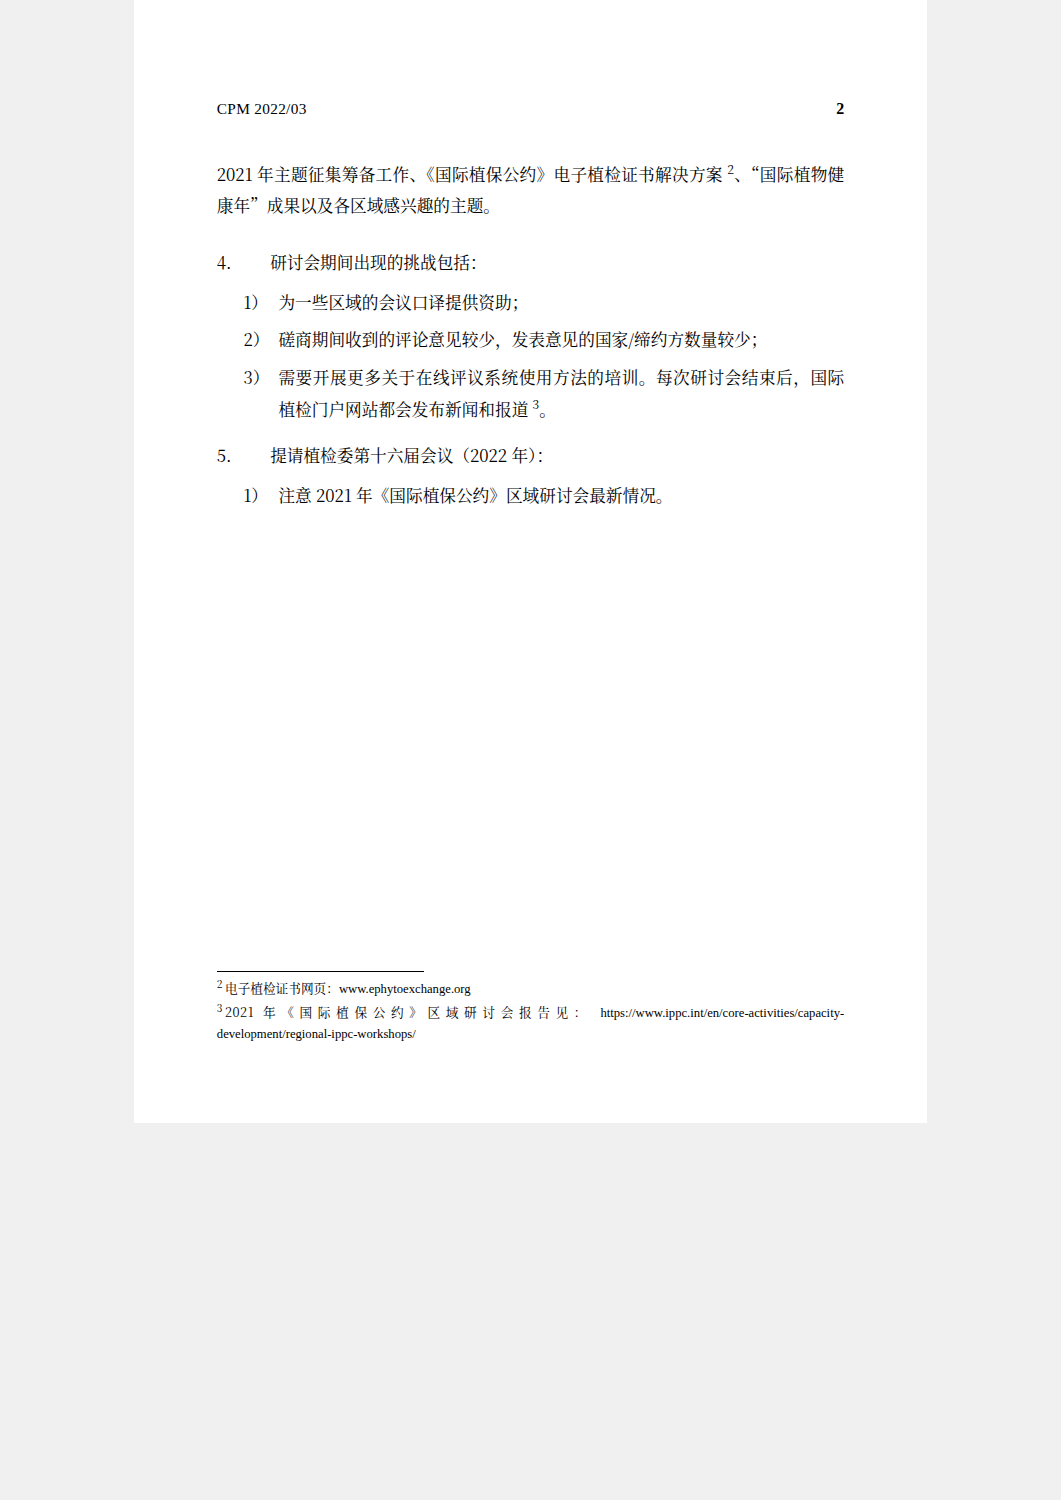CPM 2022/03 2
2021 年主题征集筹备工作、《国际植保公约》电子植检证书解决方案 2、“国际植物健康年”成果以及各区域感兴趣的主题。
4.
研讨会期间出现的挑战包括：
1） 为一些区域的会议口译提供资助；
2） 磋商期间收到的评论意见较少，发表意见的国家/缔约方数量较少；
3） 需要开展更多关于在线评议系统使用方法的培训。每次研讨会结束后，国际植检门户网站都会发布新闻和报道 3。
5.
提请植检委第十六届会议（2022 年）：
1） 注意 2021 年《国际植保公约》区域研讨会最新情况。
2电子植检证书网页：www.ephytoexchange.org
32021 年《国际植保公约》区域研讨会报告见： https://www.ippc.int/en/core-activities/capacity-development/regional-ippc-workshops/